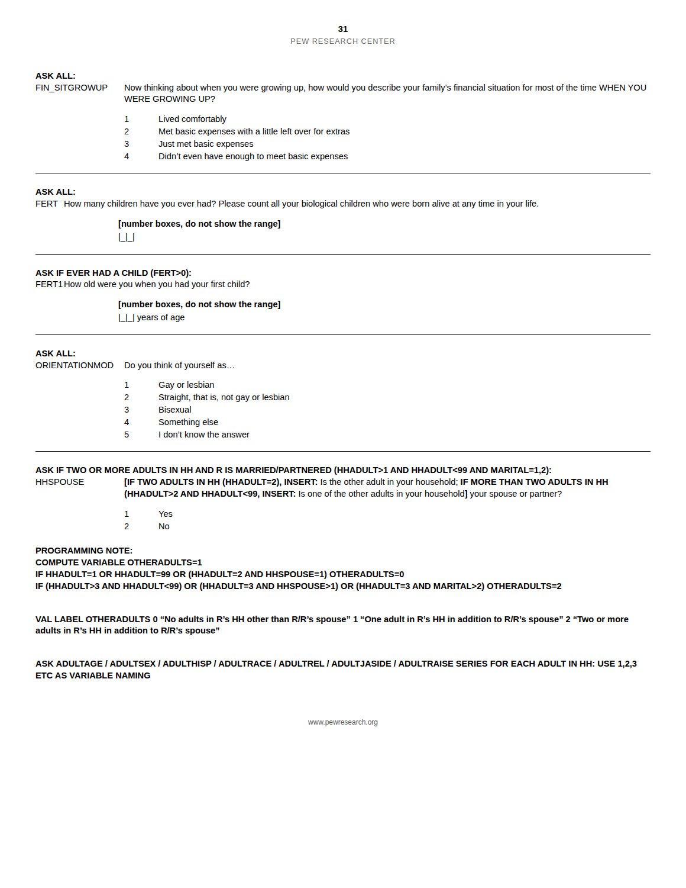31
PEW RESEARCH CENTER
ASK ALL:
| FIN_SITGROWUP | Now thinking about when you were growing up, how would you describe your family’s financial situation for most of the time WHEN YOU WERE GROWING UP? |
1
Lived comfortably
2
Met basic expenses with a little left over for extras
3
Just met basic expenses
4
Didn’t even have enough to meet basic expenses
ASK ALL:
| FERT | How many children have you ever had? Please count all your biological children who were born alive at any time in your life. |
[number boxes, do not show the range]
|_|_|
ASK IF EVER HAD A CHILD (FERT>0):
| FERT1 | How old were you when you had your first child? |
[number boxes, do not show the range]
|_|_| years of age
ASK ALL:
| ORIENTATIONMOD | Do you think of yourself as… |
1
Gay or lesbian
2
Straight, that is, not gay or lesbian
3
Bisexual
4
Something else
5
I don’t know the answer
ASK IF TWO OR MORE ADULTS IN HH AND R IS MARRIED/PARTNERED (HHADULT>1 AND HHADULT<99 AND MARITAL=1,2):
| HHSPOUSE | [IF TWO ADULTS IN HH (HHADULT=2), INSERT: Is the other adult in your household; IF MORE THAN TWO ADULTS IN HH (HHADULT>2 AND HHADULT<99, INSERT: Is one of the other adults in your household ] your spouse or partner? |
1
Yes
2
No
PROGRAMMING NOTE:
COMPUTE VARIABLE OTHERADULTS=1
IF HHADULT=1 OR HHADULT=99 OR (HHADULT=2 AND HHSPOUSE=1) OTHERADULTS=0
IF (HHADULT>3 AND HHADULT<99) OR (HHADULT=3 AND HHSPOUSE>1) OR (HHADULT=3 AND MARITAL>2) OTHERADULTS=2
VAL LABEL OTHERADULTS 0 “No adults in R’s HH other than R/R’s spouse” 1 “One adult in R’s HH in addition to R/R’s spouse” 2 “Two or more adults in R’s HH in addition to R/R’s spouse”
ASK ADULTAGE / ADULTSEX / ADULTHISP / ADULTRACE / ADULTREL / ADULTJASIDE / ADULTRAISE SERIES FOR EACH ADULT IN HH: USE 1,2,3 ETC AS VARIABLE NAMING
www.pewresearch.org